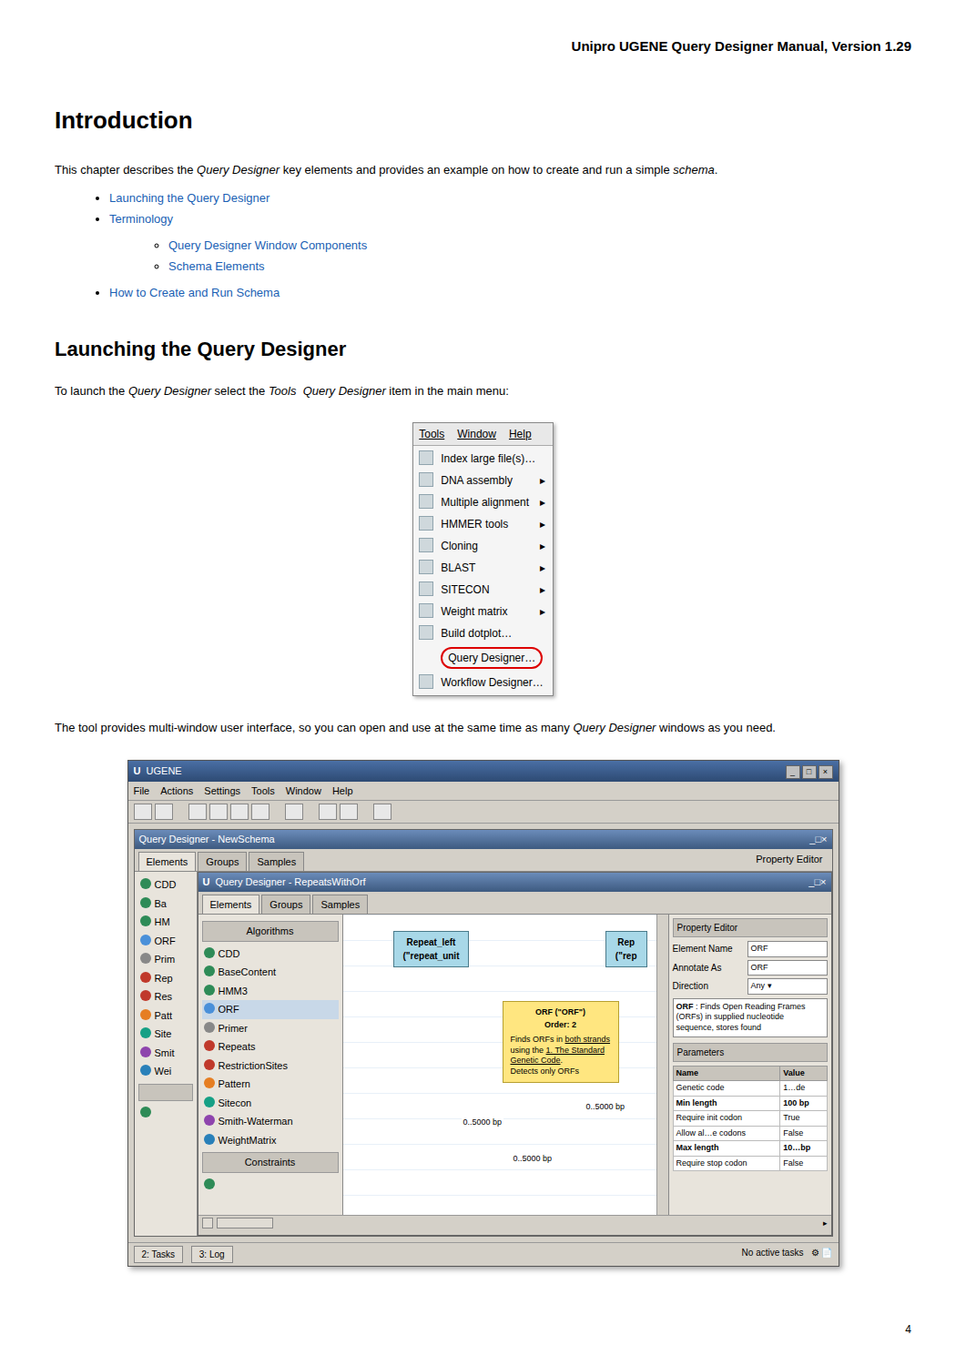Unipro UGENE Query Designer Manual, Version 1.29
Introduction
This chapter describes the Query Designer key elements and provides an example on how to create and run a simple schema.
Launching the Query Designer
Terminology
Query Designer Window Components
Schema Elements
How to Create and Run Schema
Launching the Query Designer
To launch the Query Designer select the Tools Query Designer item in the main menu:
Tools Window Help
Index large file(s)…
DNA assembly▸
Multiple alignment▸
HMMER tools▸
Cloning▸
BLAST▸
SITECON▸
Weight matrix▸
Build dotplot…
Query Designer…
Workflow Designer…
The tool provides multi-window user interface, so you can open and use at the same time as many Query Designer windows as you need.
U UGENE _□×
File Actions Settings Tools Window Help
Query Designer - NewSchema _□×
Elements Groups Samples Property Editor
CDD
Ba
HM
ORF
Prim
Rep
Res
Patt
Site
Smit
Wei
U Query Designer - RepeatsWithOrf _□×
Elements Groups Samples
Algorithms
CDD
BaseContent
HMM3
ORF
Primer
Repeats
RestrictionSites
Pattern
Sitecon
Smith-Waterman
WeightMatrix
Constraints
Repeat_left
("repeat_unit
Rep
("rep
ORF ("ORF")
Order: 2
Finds ORFs in both strands using the 1. The Standard Genetic Code.
Detects only ORFs
0..5000 bp
0..5000 bp
0..5000 bp
Property Editor
Element Name ORF
Annotate As ORF
Direction Any ▾
ORF : Finds Open Reading Frames (ORFs) in supplied nucleotide sequence, stores found
Parameters
| Name | Value |
| --- | --- |
| Genetic code | 1…de |
| Min length | 100 bp |
| Require init codon | True |
| Allow al…e codons | False |
| Max length | 10…bp |
| Require stop codon | False |
▸
2: Tasks 3: Log No active tasks ⚙ 📄
4